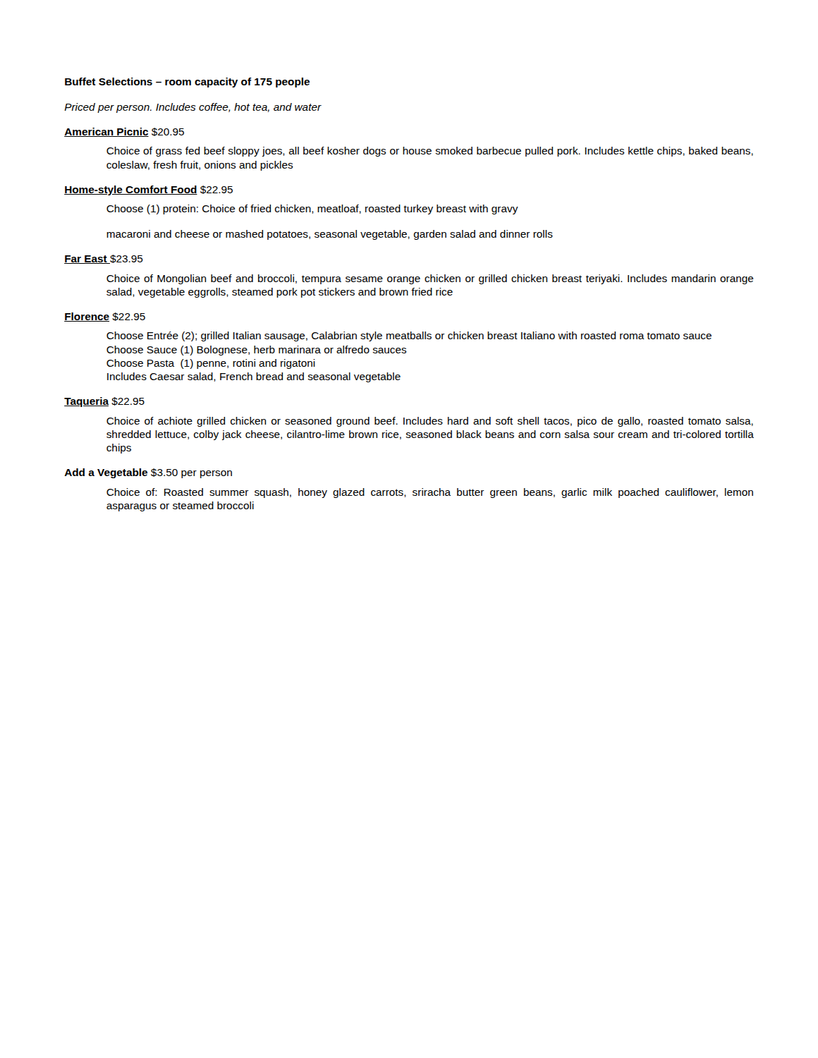Buffet Selections – room capacity of 175 people
Priced per person. Includes coffee, hot tea, and water
American Picnic $20.95
Choice of grass fed beef sloppy joes, all beef kosher dogs or house smoked barbecue pulled pork. Includes kettle chips, baked beans, coleslaw, fresh fruit, onions and pickles
Home-style Comfort Food $22.95
Choose (1) protein: Choice of fried chicken, meatloaf, roasted turkey breast with gravy macaroni and cheese or mashed potatoes, seasonal vegetable, garden salad and dinner rolls
Far East $23.95
Choice of Mongolian beef and broccoli, tempura sesame orange chicken or grilled chicken breast teriyaki. Includes mandarin orange salad, vegetable eggrolls, steamed pork pot stickers and brown fried rice
Florence $22.95
Choose Entrée (2); grilled Italian sausage, Calabrian style meatballs or chicken breast Italiano with roasted roma tomato sauce
Choose Sauce (1) Bolognese, herb marinara or alfredo sauces
Choose Pasta (1) penne, rotini and rigatoni
Includes Caesar salad, French bread and seasonal vegetable
Taqueria $22.95
Choice of achiote grilled chicken or seasoned ground beef. Includes hard and soft shell tacos, pico de gallo, roasted tomato salsa, shredded lettuce, colby jack cheese, cilantro-lime brown rice, seasoned black beans and corn salsa sour cream and tri-colored tortilla chips
Add a Vegetable $3.50 per person
Choice of: Roasted summer squash, honey glazed carrots, sriracha butter green beans, garlic milk poached cauliflower, lemon asparagus or steamed broccoli